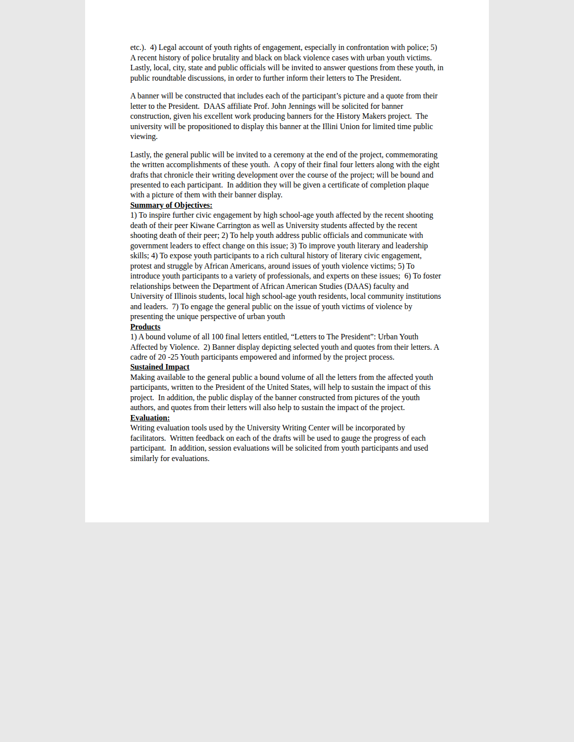etc.). 4) Legal account of youth rights of engagement, especially in confrontation with police; 5) A recent history of police brutality and black on black violence cases with urban youth victims. Lastly, local, city, state and public officials will be invited to answer questions from these youth, in public roundtable discussions, in order to further inform their letters to The President.
A banner will be constructed that includes each of the participant’s picture and a quote from their letter to the President. DAAS affiliate Prof. John Jennings will be solicited for banner construction, given his excellent work producing banners for the History Makers project. The university will be propositioned to display this banner at the Illini Union for limited time public viewing.
Lastly, the general public will be invited to a ceremony at the end of the project, commemorating the written accomplishments of these youth. A copy of their final four letters along with the eight drafts that chronicle their writing development over the course of the project; will be bound and presented to each participant. In addition they will be given a certificate of completion plaque with a picture of them with their banner display.
Summary of Objectives:
1) To inspire further civic engagement by high school-age youth affected by the recent shooting death of their peer Kiwane Carrington as well as University students affected by the recent shooting death of their peer; 2) To help youth address public officials and communicate with government leaders to effect change on this issue; 3) To improve youth literary and leadership skills; 4) To expose youth participants to a rich cultural history of literary civic engagement, protest and struggle by African Americans, around issues of youth violence victims; 5) To introduce youth participants to a variety of professionals, and experts on these issues; 6) To foster relationships between the Department of African American Studies (DAAS) faculty and University of Illinois students, local high school-age youth residents, local community institutions and leaders. 7) To engage the general public on the issue of youth victims of violence by presenting the unique perspective of urban youth
Products
1) A bound volume of all 100 final letters entitled, “Letters to The President”: Urban Youth Affected by Violence. 2) Banner display depicting selected youth and quotes from their letters. A cadre of 20 -25 Youth participants empowered and informed by the project process.
Sustained Impact
Making available to the general public a bound volume of all the letters from the affected youth participants, written to the President of the United States, will help to sustain the impact of this project. In addition, the public display of the banner constructed from pictures of the youth authors, and quotes from their letters will also help to sustain the impact of the project.
Evaluation:
Writing evaluation tools used by the University Writing Center will be incorporated by facilitators. Written feedback on each of the drafts will be used to gauge the progress of each participant. In addition, session evaluations will be solicited from youth participants and used similarly for evaluations.